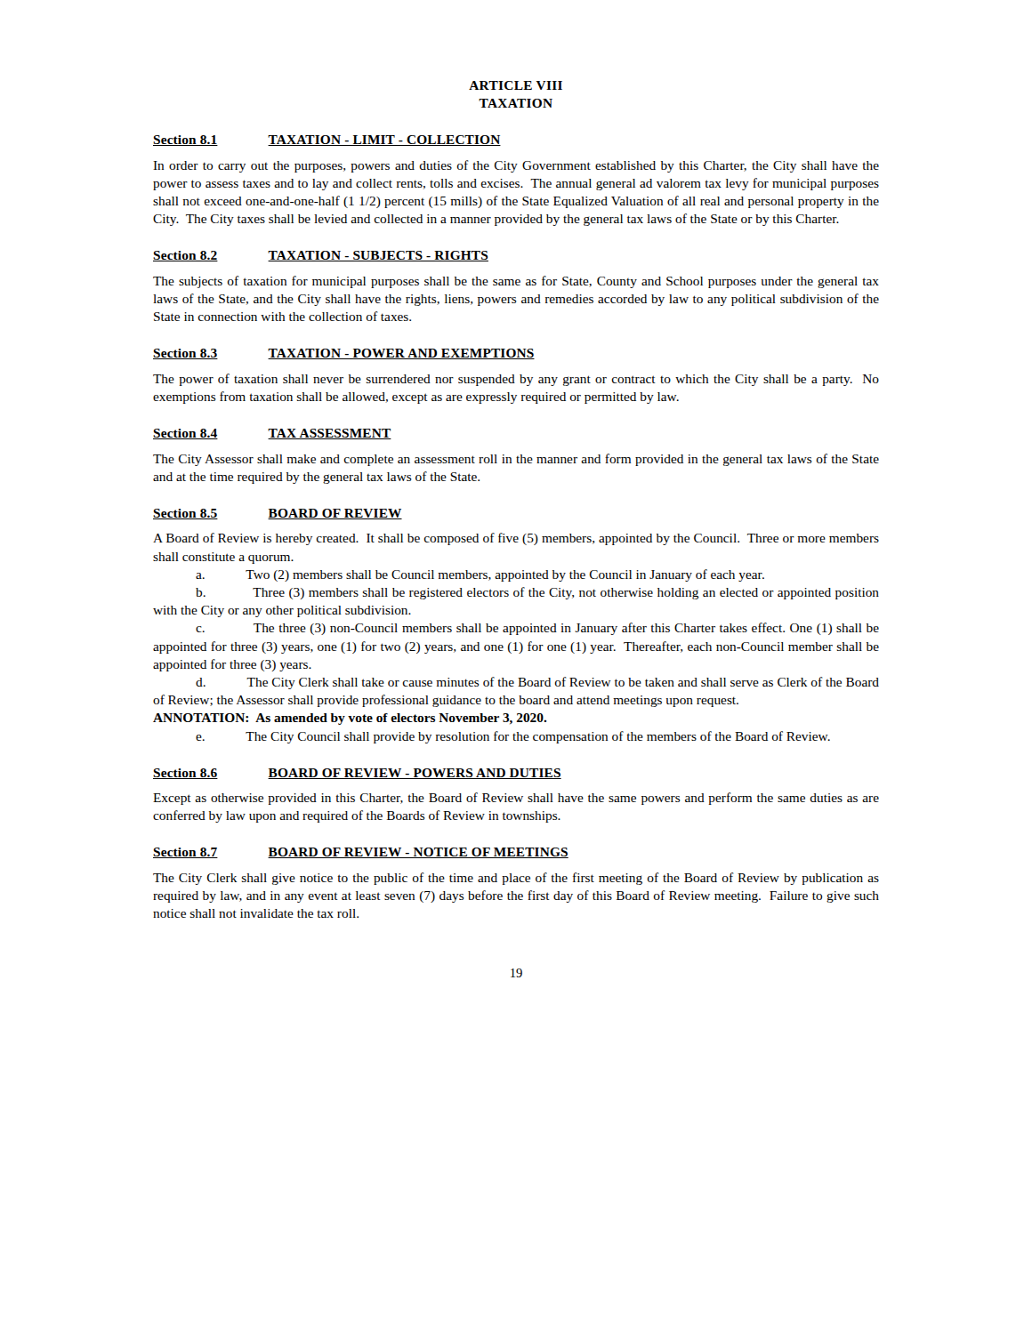ARTICLE VIII
TAXATION
Section 8.1 TAXATION - LIMIT - COLLECTION
In order to carry out the purposes, powers and duties of the City Government established by this Charter, the City shall have the power to assess taxes and to lay and collect rents, tolls and excises. The annual general ad valorem tax levy for municipal purposes shall not exceed one-and-one-half (1 1/2) percent (15 mills) of the State Equalized Valuation of all real and personal property in the City. The City taxes shall be levied and collected in a manner provided by the general tax laws of the State or by this Charter.
Section 8.2 TAXATION - SUBJECTS - RIGHTS
The subjects of taxation for municipal purposes shall be the same as for State, County and School purposes under the general tax laws of the State, and the City shall have the rights, liens, powers and remedies accorded by law to any political subdivision of the State in connection with the collection of taxes.
Section 8.3 TAXATION - POWER AND EXEMPTIONS
The power of taxation shall never be surrendered nor suspended by any grant or contract to which the City shall be a party. No exemptions from taxation shall be allowed, except as are expressly required or permitted by law.
Section 8.4 TAX ASSESSMENT
The City Assessor shall make and complete an assessment roll in the manner and form provided in the general tax laws of the State and at the time required by the general tax laws of the State.
Section 8.5 BOARD OF REVIEW
A Board of Review is hereby created. It shall be composed of five (5) members, appointed by the Council. Three or more members shall constitute a quorum.
a. Two (2) members shall be Council members, appointed by the Council in January of each year.
b. Three (3) members shall be registered electors of the City, not otherwise holding an elected or appointed position with the City or any other political subdivision.
c. The three (3) non-Council members shall be appointed in January after this Charter takes effect. One (1) shall be appointed for three (3) years, one (1) for two (2) years, and one (1) for one (1) year. Thereafter, each non-Council member shall be appointed for three (3) years.
d. The City Clerk shall take or cause minutes of the Board of Review to be taken and shall serve as Clerk of the Board of Review; the Assessor shall provide professional guidance to the board and attend meetings upon request.
ANNOTATION: As amended by vote of electors November 3, 2020.
e. The City Council shall provide by resolution for the compensation of the members of the Board of Review.
Section 8.6 BOARD OF REVIEW - POWERS AND DUTIES
Except as otherwise provided in this Charter, the Board of Review shall have the same powers and perform the same duties as are conferred by law upon and required of the Boards of Review in townships.
Section 8.7 BOARD OF REVIEW - NOTICE OF MEETINGS
The City Clerk shall give notice to the public of the time and place of the first meeting of the Board of Review by publication as required by law, and in any event at least seven (7) days before the first day of this Board of Review meeting. Failure to give such notice shall not invalidate the tax roll.
19